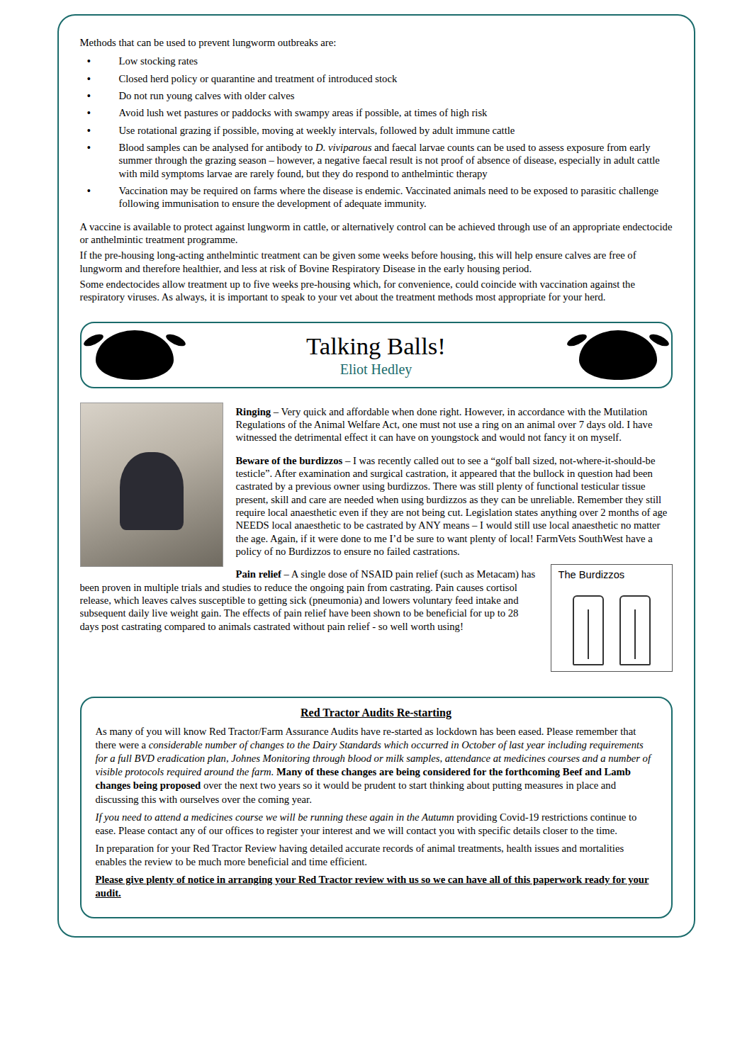Methods that can be used to prevent lungworm outbreaks are:
Low stocking rates
Closed herd policy or quarantine and treatment of introduced stock
Do not run young calves with older calves
Avoid lush wet pastures or paddocks with swampy areas if possible, at times of high risk
Use rotational grazing if possible, moving at weekly intervals, followed by adult immune cattle
Blood samples can be analysed for antibody to D. viviparous and faecal larvae counts can be used to assess exposure from early summer through the grazing season – however, a negative faecal result is not proof of absence of disease, especially in adult cattle with mild symptoms larvae are rarely found, but they do respond to anthelmintic therapy
Vaccination may be required on farms where the disease is endemic. Vaccinated animals need to be exposed to parasitic challenge following immunisation to ensure the development of adequate immunity.
A vaccine is available to protect against lungworm in cattle, or alternatively control can be achieved through use of an appropriate endectocide or anthelmintic treatment programme.
If the pre-housing long-acting anthelmintic treatment can be given some weeks before housing, this will help ensure calves are free of lungworm and therefore healthier, and less at risk of Bovine Respiratory Disease in the early housing period.
Some endectocides allow treatment up to five weeks pre-housing which, for convenience, could coincide with vaccination against the respiratory viruses. As always, it is important to speak to your vet about the treatment methods most appropriate for your herd.
Talking Balls!
Eliot Hedley
Ringing – Very quick and affordable when done right. However, in accordance with the Mutilation Regulations of the Animal Welfare Act, one must not use a ring on an animal over 7 days old. I have witnessed the detrimental effect it can have on youngstock and would not fancy it on myself.
Beware of the burdizzos – I was recently called out to see a “golf ball sized, not-where-it-should-be testicle”. After examination and surgical castration, it appeared that the bullock in question had been castrated by a previous owner using burdizzos. There was still plenty of functional testicular tissue present, skill and care are needed when using burdizzos as they can be unreliable. Remember they still require local anaesthetic even if they are not being cut. Legislation states anything over 2 months of age NEEDS local anaesthetic to be castrated by ANY means – I would still use local anaesthetic no matter the age. Again, if it were done to me I’d be sure to want plenty of local! FarmVets SouthWest have a policy of no Burdizzos to ensure no failed castrations.
The Burdizzos
Pain relief – A single dose of NSAID pain relief (such as Metacam) has been proven in multiple trials and studies to reduce the ongoing pain from castrating. Pain causes cortisol release, which leaves calves susceptible to getting sick (pneumonia) and lowers voluntary feed intake and subsequent daily live weight gain. The effects of pain relief have been shown to be beneficial for up to 28 days post castrating compared to animals castrated without pain relief - so well worth using!
Red Tractor Audits Re-starting
As many of you will know Red Tractor/Farm Assurance Audits have re-started as lockdown has been eased. Please remember that there were a considerable number of changes to the Dairy Standards which occurred in October of last year including requirements for a full BVD eradication plan, Johnes Monitoring through blood or milk samples, attendance at medicines courses and a number of visible protocols required around the farm. Many of these changes are being considered for the forthcoming Beef and Lamb changes being proposed over the next two years so it would be prudent to start thinking about putting measures in place and discussing this with ourselves over the coming year.
If you need to attend a medicines course we will be running these again in the Autumn providing Covid-19 restrictions continue to ease. Please contact any of our offices to register your interest and we will contact you with specific details closer to the time.
In preparation for your Red Tractor Review having detailed accurate records of animal treatments, health issues and mortalities enables the review to be much more beneficial and time efficient.
Please give plenty of notice in arranging your Red Tractor review with us so we can have all of this paperwork ready for your audit.